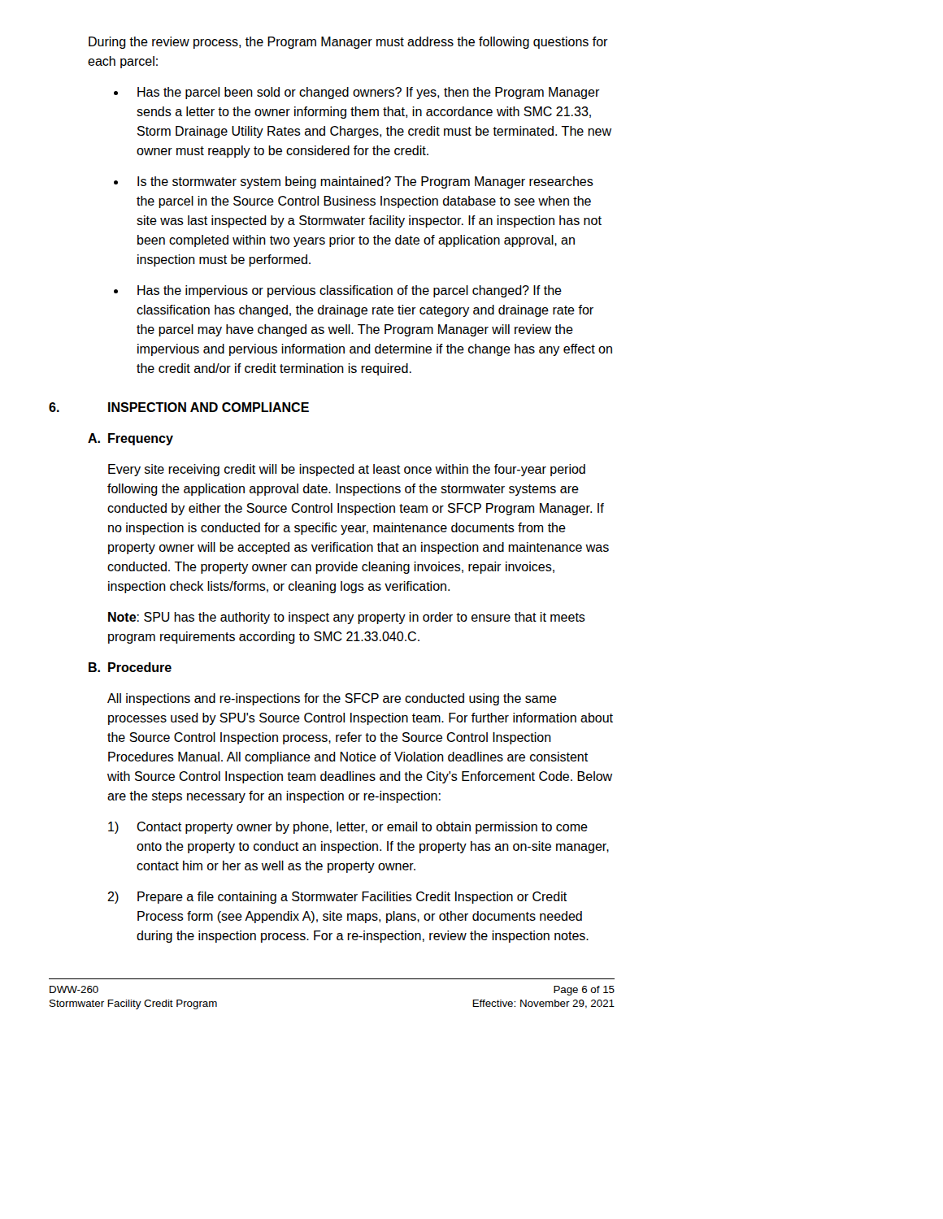During the review process, the Program Manager must address the following questions for each parcel:
Has the parcel been sold or changed owners? If yes, then the Program Manager sends a letter to the owner informing them that, in accordance with SMC 21.33, Storm Drainage Utility Rates and Charges, the credit must be terminated. The new owner must reapply to be considered for the credit.
Is the stormwater system being maintained? The Program Manager researches the parcel in the Source Control Business Inspection database to see when the site was last inspected by a Stormwater facility inspector. If an inspection has not been completed within two years prior to the date of application approval, an inspection must be performed.
Has the impervious or pervious classification of the parcel changed? If the classification has changed, the drainage rate tier category and drainage rate for the parcel may have changed as well. The Program Manager will review the impervious and pervious information and determine if the change has any effect on the credit and/or if credit termination is required.
6. INSPECTION AND COMPLIANCE
A. Frequency
Every site receiving credit will be inspected at least once within the four-year period following the application approval date. Inspections of the stormwater systems are conducted by either the Source Control Inspection team or SFCP Program Manager. If no inspection is conducted for a specific year, maintenance documents from the property owner will be accepted as verification that an inspection and maintenance was conducted. The property owner can provide cleaning invoices, repair invoices, inspection check lists/forms, or cleaning logs as verification.
Note: SPU has the authority to inspect any property in order to ensure that it meets program requirements according to SMC 21.33.040.C.
B. Procedure
All inspections and re-inspections for the SFCP are conducted using the same processes used by SPU's Source Control Inspection team. For further information about the Source Control Inspection process, refer to the Source Control Inspection Procedures Manual. All compliance and Notice of Violation deadlines are consistent with Source Control Inspection team deadlines and the City's Enforcement Code. Below are the steps necessary for an inspection or re-inspection:
Contact property owner by phone, letter, or email to obtain permission to come onto the property to conduct an inspection. If the property has an on-site manager, contact him or her as well as the property owner.
Prepare a file containing a Stormwater Facilities Credit Inspection or Credit Process form (see Appendix A), site maps, plans, or other documents needed during the inspection process. For a re-inspection, review the inspection notes.
DWW-260
Stormwater Facility Credit Program
Page 6 of 15
Effective: November 29, 2021